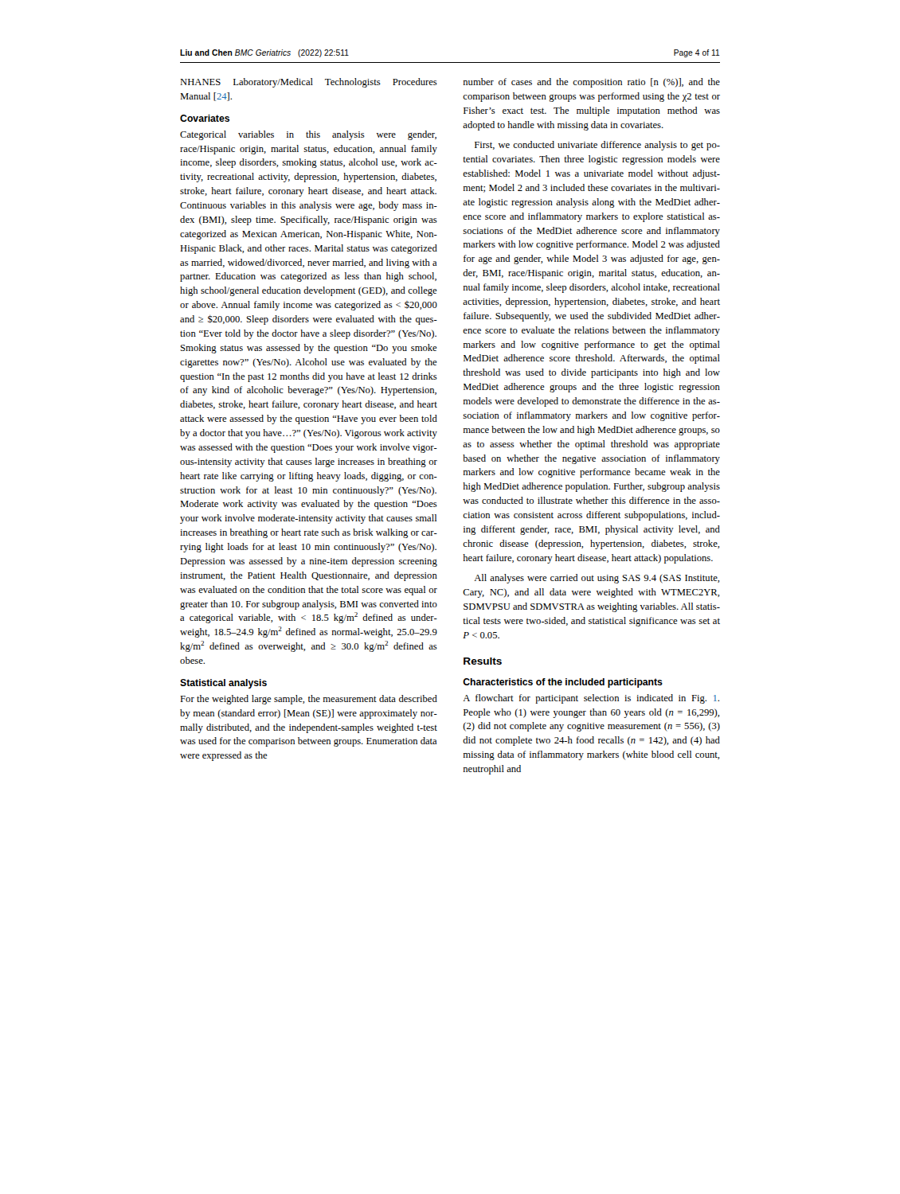Liu and Chen BMC Geriatrics (2022) 22:511
Page 4 of 11
NHANES Laboratory/Medical Technologists Procedures Manual [24].
Covariates
Categorical variables in this analysis were gender, race/Hispanic origin, marital status, education, annual family income, sleep disorders, smoking status, alcohol use, work activity, recreational activity, depression, hypertension, diabetes, stroke, heart failure, coronary heart disease, and heart attack. Continuous variables in this analysis were age, body mass index (BMI), sleep time. Specifically, race/Hispanic origin was categorized as Mexican American, Non-Hispanic White, Non-Hispanic Black, and other races. Marital status was categorized as married, widowed/divorced, never married, and living with a partner. Education was categorized as less than high school, high school/general education development (GED), and college or above. Annual family income was categorized as < $20,000 and ≥ $20,000. Sleep disorders were evaluated with the question “Ever told by the doctor have a sleep disorder?” (Yes/No). Smoking status was assessed by the question “Do you smoke cigarettes now?” (Yes/No). Alcohol use was evaluated by the question “In the past 12 months did you have at least 12 drinks of any kind of alcoholic beverage?” (Yes/No). Hypertension, diabetes, stroke, heart failure, coronary heart disease, and heart attack were assessed by the question “Have you ever been told by a doctor that you have…?” (Yes/No). Vigorous work activity was assessed with the question “Does your work involve vigorous-intensity activity that causes large increases in breathing or heart rate like carrying or lifting heavy loads, digging, or construction work for at least 10 min continuously?” (Yes/No). Moderate work activity was evaluated by the question “Does your work involve moderate-intensity activity that causes small increases in breathing or heart rate such as brisk walking or carrying light loads for at least 10 min continuously?” (Yes/No). Depression was assessed by a nine-item depression screening instrument, the Patient Health Questionnaire, and depression was evaluated on the condition that the total score was equal or greater than 10. For subgroup analysis, BMI was converted into a categorical variable, with < 18.5 kg/m2 defined as underweight, 18.5–24.9 kg/m2 defined as normal-weight, 25.0–29.9 kg/m2 defined as overweight, and ≥ 30.0 kg/m2 defined as obese.
Statistical analysis
For the weighted large sample, the measurement data described by mean (standard error) [Mean (SE)] were approximately normally distributed, and the independent-samples weighted t-test was used for the comparison between groups. Enumeration data were expressed as the
number of cases and the composition ratio [n (%)], and the comparison between groups was performed using the χ2 test or Fisher’s exact test. The multiple imputation method was adopted to handle with missing data in covariates.
First, we conducted univariate difference analysis to get potential covariates. Then three logistic regression models were established: Model 1 was a univariate model without adjustment; Model 2 and 3 included these covariates in the multivariate logistic regression analysis along with the MedDiet adherence score and inflammatory markers to explore statistical associations of the MedDiet adherence score and inflammatory markers with low cognitive performance. Model 2 was adjusted for age and gender, while Model 3 was adjusted for age, gender, BMI, race/Hispanic origin, marital status, education, annual family income, sleep disorders, alcohol intake, recreational activities, depression, hypertension, diabetes, stroke, and heart failure. Subsequently, we used the subdivided MedDiet adherence score to evaluate the relations between the inflammatory markers and low cognitive performance to get the optimal MedDiet adherence score threshold. Afterwards, the optimal threshold was used to divide participants into high and low MedDiet adherence groups and the three logistic regression models were developed to demonstrate the difference in the association of inflammatory markers and low cognitive performance between the low and high MedDiet adherence groups, so as to assess whether the optimal threshold was appropriate based on whether the negative association of inflammatory markers and low cognitive performance became weak in the high MedDiet adherence population. Further, subgroup analysis was conducted to illustrate whether this difference in the association was consistent across different subpopulations, including different gender, race, BMI, physical activity level, and chronic disease (depression, hypertension, diabetes, stroke, heart failure, coronary heart disease, heart attack) populations.
All analyses were carried out using SAS 9.4 (SAS Institute, Cary, NC), and all data were weighted with WTMEC2YR, SDMVPSU and SDMVSTRA as weighting variables. All statistical tests were two-sided, and statistical significance was set at P < 0.05.
Results
Characteristics of the included participants
A flowchart for participant selection is indicated in Fig. 1. People who (1) were younger than 60 years old (n = 16,299), (2) did not complete any cognitive measurement (n = 556), (3) did not complete two 24-h food recalls (n = 142), and (4) had missing data of inflammatory markers (white blood cell count, neutrophil and